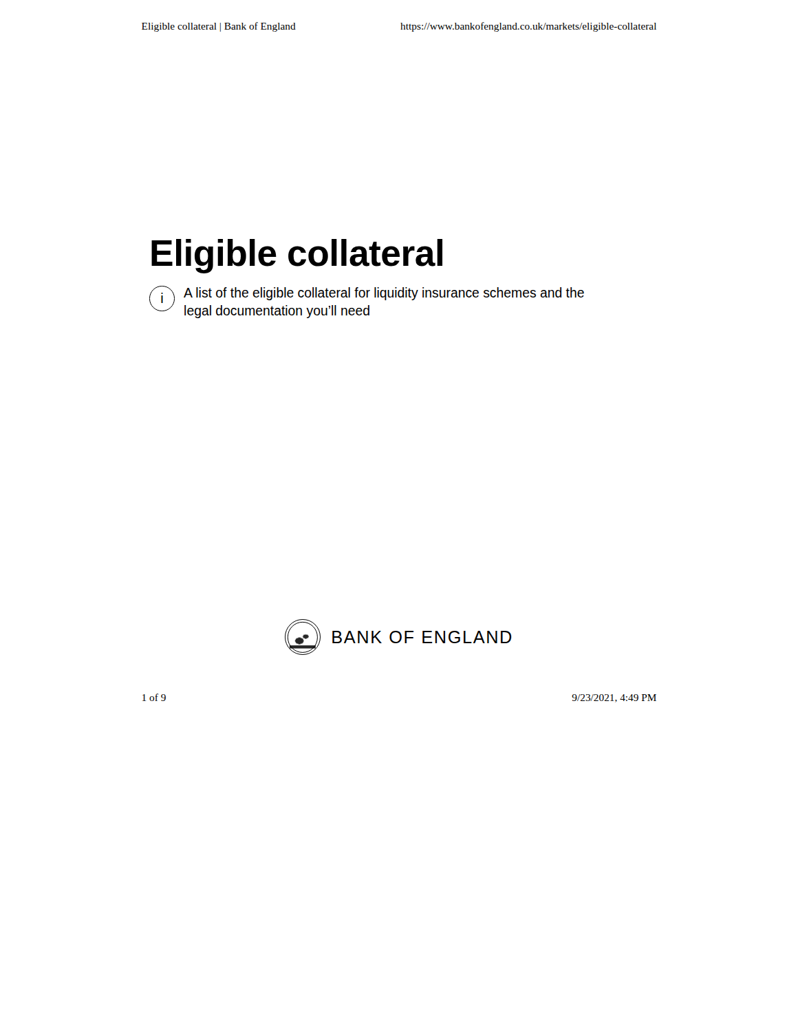Eligible collateral | Bank of England
https://www.bankofengland.co.uk/markets/eligible-collateral
Eligible collateral
i
A list of the eligible collateral for liquidity insurance schemes and the legal documentation you’ll need
BANK OF ENGLAND
1 of 9
9/23/2021, 4:49 PM